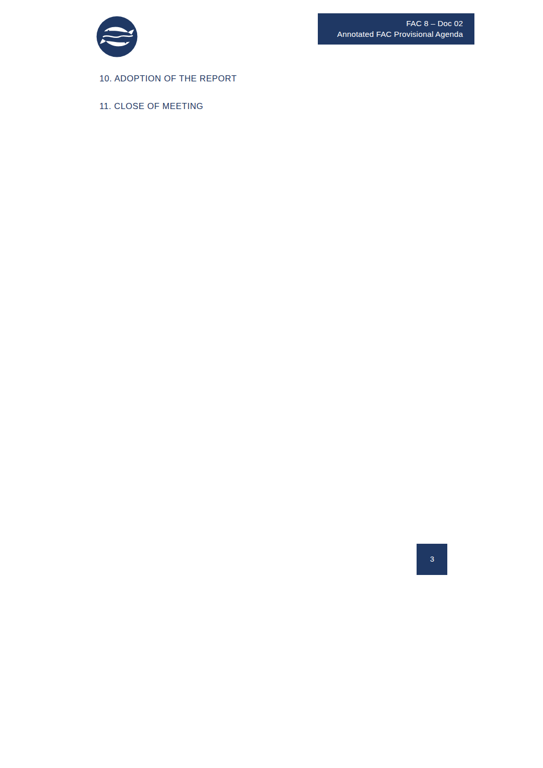FAC 8 – Doc 02 Annotated FAC Provisional Agenda
10. ADOPTION OF THE REPORT
11. CLOSE OF MEETING
3